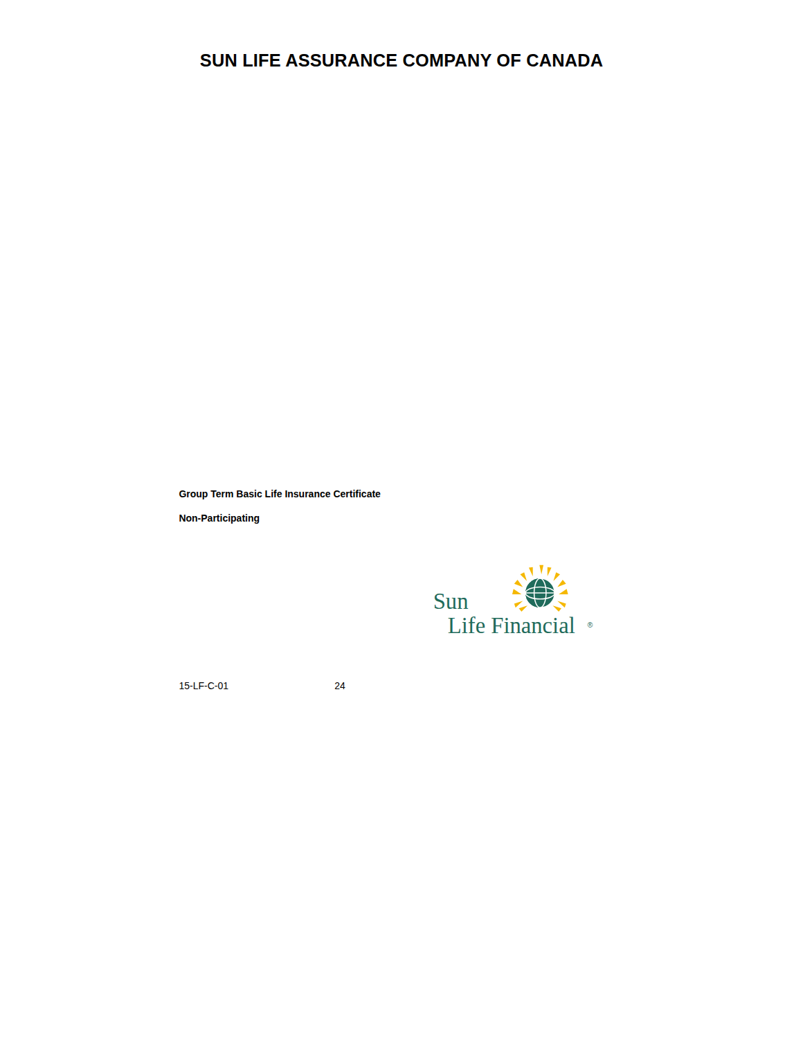SUN LIFE ASSURANCE COMPANY OF CANADA
Group Term Basic Life Insurance Certificate
Non-Participating
Sun Life Financial ®
15-LF-C-01
24